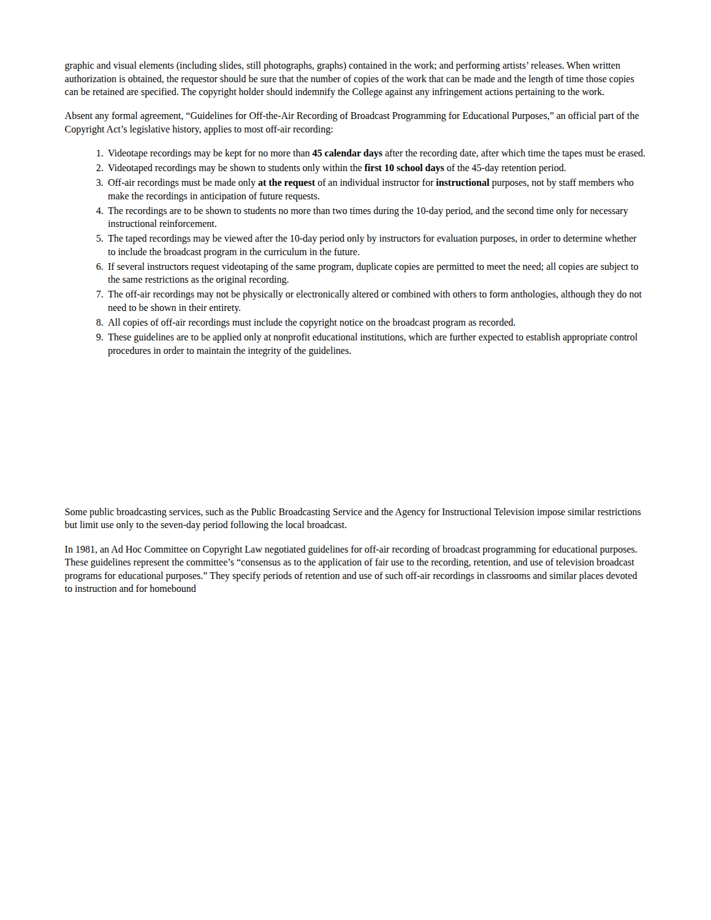graphic and visual elements (including slides, still photographs, graphs) contained in the work; and performing artists’ releases. When written authorization is obtained, the requestor should be sure that the number of copies of the work that can be made and the length of time those copies can be retained are specified. The copyright holder should indemnify the College against any infringement actions pertaining to the work.
Absent any formal agreement, “Guidelines for Off-the-Air Recording of Broadcast Programming for Educational Purposes,” an official part of the Copyright Act’s legislative history, applies to most off-air recording:
Videotape recordings may be kept for no more than 45 calendar days after the recording date, after which time the tapes must be erased.
Videotaped recordings may be shown to students only within the first 10 school days of the 45-day retention period.
Off-air recordings must be made only at the request of an individual instructor for instructional purposes, not by staff members who make the recordings in anticipation of future requests.
The recordings are to be shown to students no more than two times during the 10-day period, and the second time only for necessary instructional reinforcement.
The taped recordings may be viewed after the 10-day period only by instructors for evaluation purposes, in order to determine whether to include the broadcast program in the curriculum in the future.
If several instructors request videotaping of the same program, duplicate copies are permitted to meet the need; all copies are subject to the same restrictions as the original recording.
The off-air recordings may not be physically or electronically altered or combined with others to form anthologies, although they do not need to be shown in their entirety.
All copies of off-air recordings must include the copyright notice on the broadcast program as recorded.
These guidelines are to be applied only at nonprofit educational institutions, which are further expected to establish appropriate control procedures in order to maintain the integrity of the guidelines.
Some public broadcasting services, such as the Public Broadcasting Service and the Agency for Instructional Television impose similar restrictions but limit use only to the seven-day period following the local broadcast.
In 1981, an Ad Hoc Committee on Copyright Law negotiated guidelines for off-air recording of broadcast programming for educational purposes. These guidelines represent the committee’s “consensus as to the application of fair use to the recording, retention, and use of television broadcast programs for educational purposes.” They specify periods of retention and use of such off-air recordings in classrooms and similar places devoted to instruction and for homebound